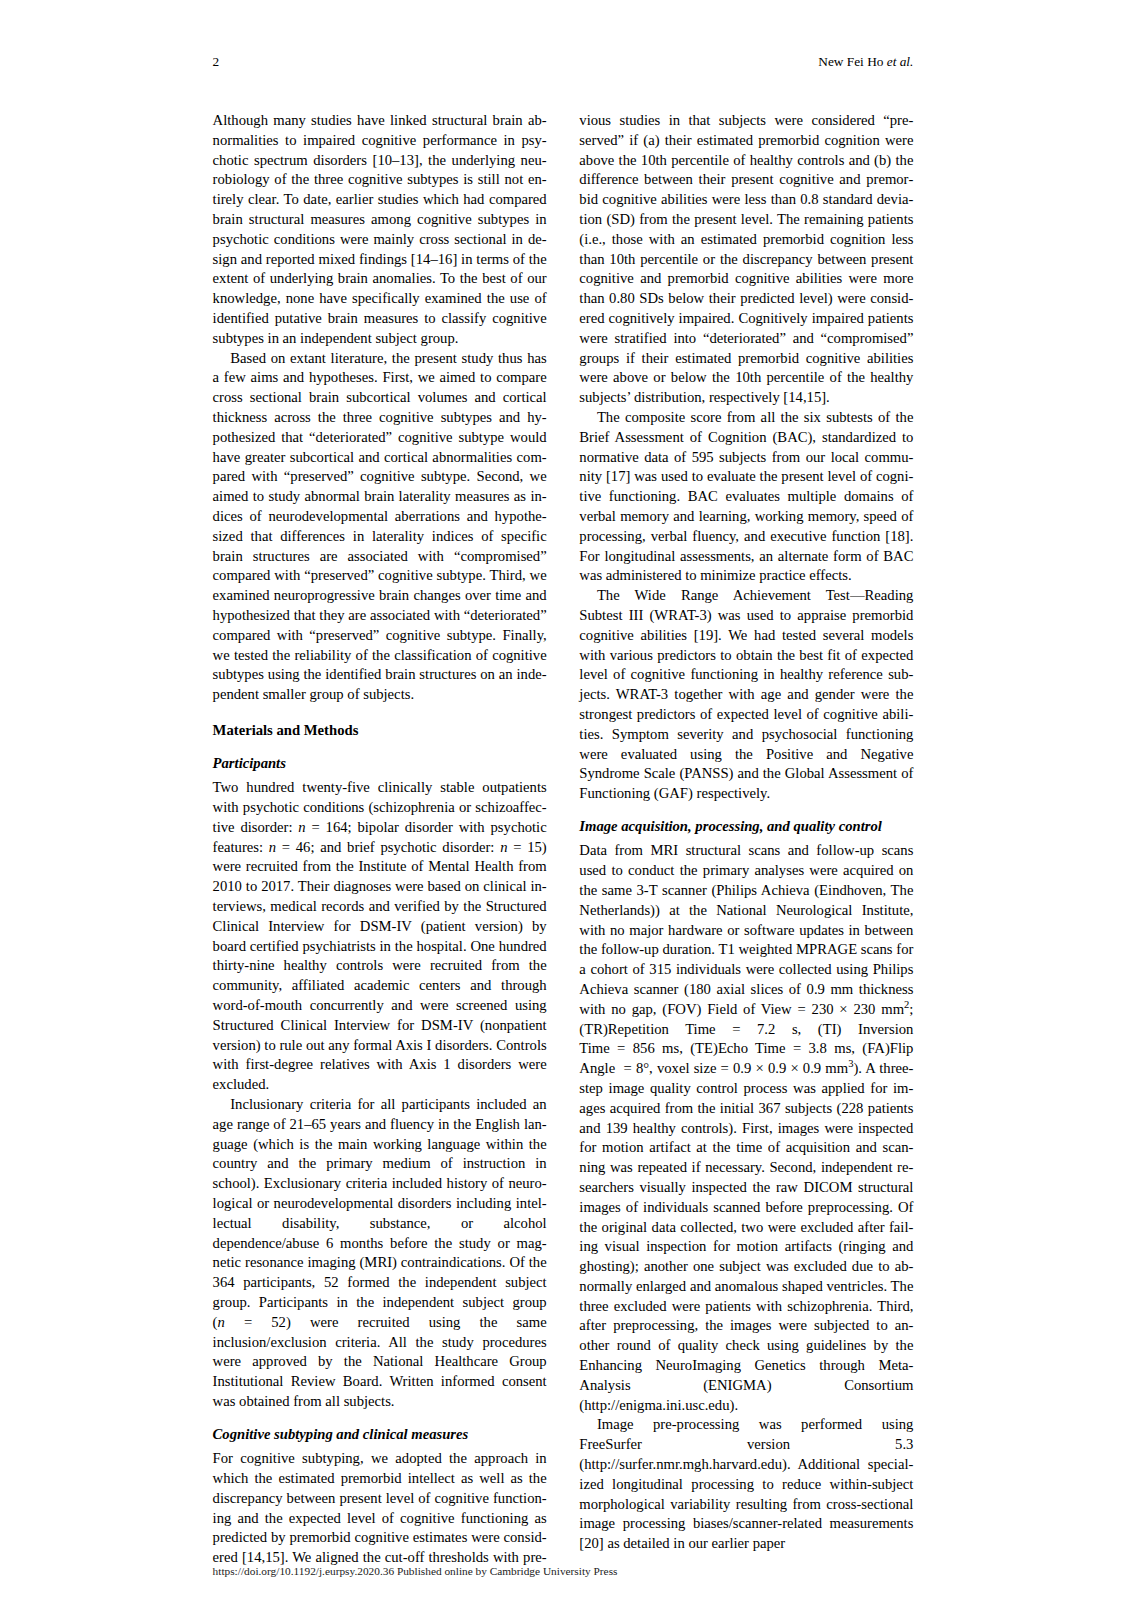2 New Fei Ho et al.
Although many studies have linked structural brain abnormalities to impaired cognitive performance in psychotic spectrum disorders [10–13], the underlying neurobiology of the three cognitive subtypes is still not entirely clear. To date, earlier studies which had compared brain structural measures among cognitive subtypes in psychotic conditions were mainly cross sectional in design and reported mixed findings [14–16] in terms of the extent of underlying brain anomalies. To the best of our knowledge, none have specifically examined the use of identified putative brain measures to classify cognitive subtypes in an independent subject group.
Based on extant literature, the present study thus has a few aims and hypotheses. First, we aimed to compare cross sectional brain subcortical volumes and cortical thickness across the three cognitive subtypes and hypothesized that “deteriorated” cognitive subtype would have greater subcortical and cortical abnormalities compared with “preserved” cognitive subtype. Second, we aimed to study abnormal brain laterality measures as indices of neurodevelopmental aberrations and hypothesized that differences in laterality indices of specific brain structures are associated with “compromised” compared with “preserved” cognitive subtype. Third, we examined neuroprogressive brain changes over time and hypothesized that they are associated with “deteriorated” compared with “preserved” cognitive subtype. Finally, we tested the reliability of the classification of cognitive subtypes using the identified brain structures on an independent smaller group of subjects.
Materials and Methods
Participants
Two hundred twenty-five clinically stable outpatients with psychotic conditions (schizophrenia or schizoaffective disorder: n = 164; bipolar disorder with psychotic features: n = 46; and brief psychotic disorder: n = 15) were recruited from the Institute of Mental Health from 2010 to 2017. Their diagnoses were based on clinical interviews, medical records and verified by the Structured Clinical Interview for DSM-IV (patient version) by board certified psychiatrists in the hospital. One hundred thirty-nine healthy controls were recruited from the community, affiliated academic centers and through word-of-mouth concurrently and were screened using Structured Clinical Interview for DSM-IV (nonpatient version) to rule out any formal Axis I disorders. Controls with first-degree relatives with Axis 1 disorders were excluded.
Inclusionary criteria for all participants included an age range of 21–65 years and fluency in the English language (which is the main working language within the country and the primary medium of instruction in school). Exclusionary criteria included history of neurological or neurodevelopmental disorders including intellectual disability, substance, or alcohol dependence/abuse 6 months before the study or magnetic resonance imaging (MRI) contraindications. Of the 364 participants, 52 formed the independent subject group. Participants in the independent subject group (n = 52) were recruited using the same inclusion/exclusion criteria. All the study procedures were approved by the National Healthcare Group Institutional Review Board. Written informed consent was obtained from all subjects.
Cognitive subtyping and clinical measures
For cognitive subtyping, we adopted the approach in which the estimated premorbid intellect as well as the discrepancy between present level of cognitive functioning and the expected level of cognitive functioning as predicted by premorbid cognitive estimates were considered [14,15]. We aligned the cut-off thresholds with previous studies in that subjects were considered “preserved” if (a) their estimated premorbid cognition were above the 10th percentile of healthy controls and (b) the difference between their present cognitive and premorbid cognitive abilities were less than 0.8 standard deviation (SD) from the present level. The remaining patients (i.e., those with an estimated premorbid cognition less than 10th percentile or the discrepancy between present cognitive and premorbid cognitive abilities were more than 0.80 SDs below their predicted level) were considered cognitively impaired. Cognitively impaired patients were stratified into “deteriorated” and “compromised” groups if their estimated premorbid cognitive abilities were above or below the 10th percentile of the healthy subjects’ distribution, respectively [14,15].
The composite score from all the six subtests of the Brief Assessment of Cognition (BAC), standardized to normative data of 595 subjects from our local community [17] was used to evaluate the present level of cognitive functioning. BAC evaluates multiple domains of verbal memory and learning, working memory, speed of processing, verbal fluency, and executive function [18]. For longitudinal assessments, an alternate form of BAC was administered to minimize practice effects.
The Wide Range Achievement Test—Reading Subtest III (WRAT-3) was used to appraise premorbid cognitive abilities [19]. We had tested several models with various predictors to obtain the best fit of expected level of cognitive functioning in healthy reference subjects. WRAT-3 together with age and gender were the strongest predictors of expected level of cognitive abilities. Symptom severity and psychosocial functioning were evaluated using the Positive and Negative Syndrome Scale (PANSS) and the Global Assessment of Functioning (GAF) respectively.
Image acquisition, processing, and quality control
Data from MRI structural scans and follow-up scans used to conduct the primary analyses were acquired on the same 3-T scanner (Philips Achieva (Eindhoven, The Netherlands)) at the National Neurological Institute, with no major hardware or software updates in between the follow-up duration. T1 weighted MPRAGE scans for a cohort of 315 individuals were collected using Philips Achieva scanner (180 axial slices of 0.9 mm thickness with no gap, (FOV) Field of View = 230 × 230 mm2; (TR)Repetition Time = 7.2 s, (TI) Inversion Time = 856 ms, (TE)Echo Time = 3.8 ms, (FA)Flip Angle = 8°, voxel size = 0.9 × 0.9 × 0.9 mm3). A three-step image quality control process was applied for images acquired from the initial 367 subjects (228 patients and 139 healthy controls). First, images were inspected for motion artifact at the time of acquisition and scanning was repeated if necessary. Second, independent researchers visually inspected the raw DICOM structural images of individuals scanned before preprocessing. Of the original data collected, two were excluded after failing visual inspection for motion artifacts (ringing and ghosting); another one subject was excluded due to abnormally enlarged and anomalous shaped ventricles. The three excluded were patients with schizophrenia. Third, after preprocessing, the images were subjected to another round of quality check using guidelines by the Enhancing NeuroImaging Genetics through Meta-Analysis (ENIGMA) Consortium (http://enigma.ini.usc.edu).
Image pre-processing was performed using FreeSurfer version 5.3 (http://surfer.nmr.mgh.harvard.edu). Additional specialized longitudinal processing to reduce within-subject morphological variability resulting from cross-sectional image processing biases/scanner-related measurements [20] as detailed in our earlier paper
https://doi.org/10.1192/j.eurpsy.2020.36 Published online by Cambridge University Press